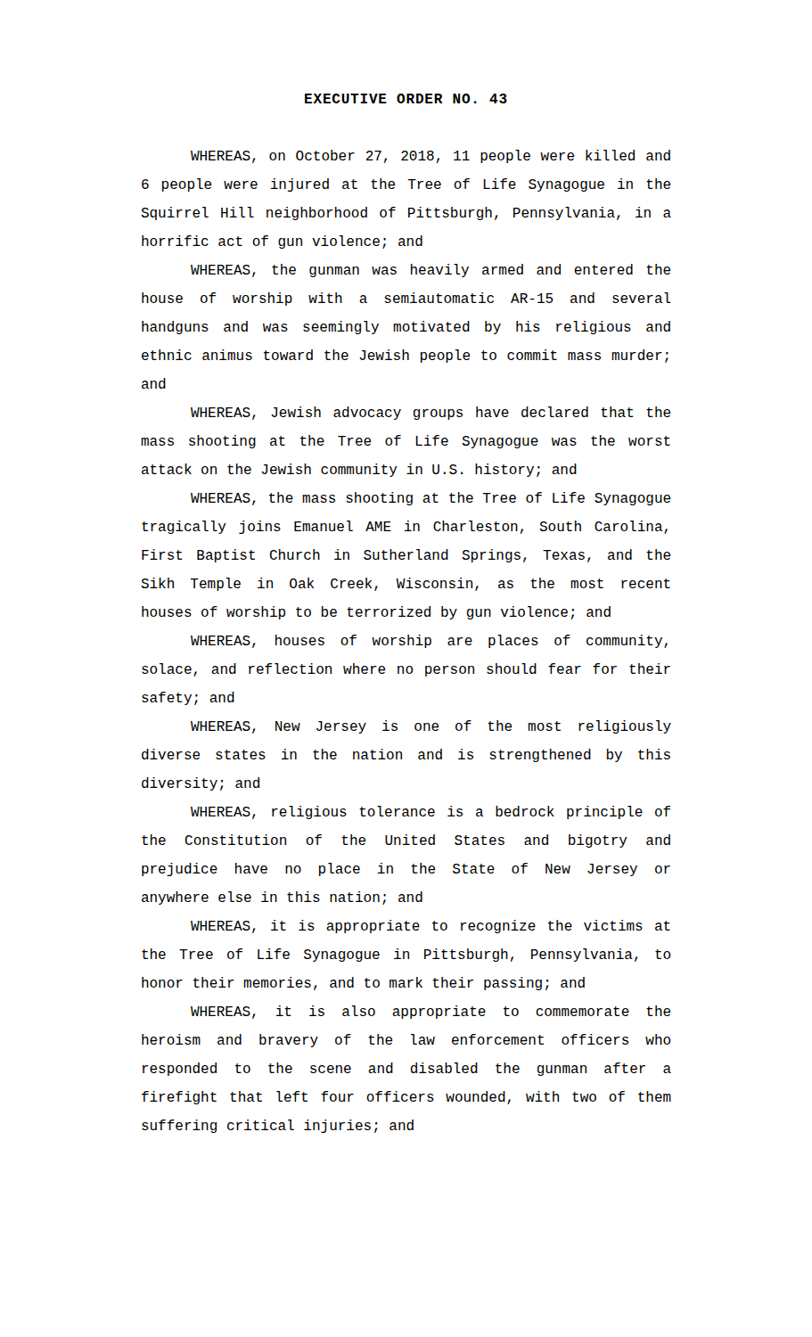EXECUTIVE ORDER NO. 43
WHEREAS, on October 27, 2018, 11 people were killed and 6 people were injured at the Tree of Life Synagogue in the Squirrel Hill neighborhood of Pittsburgh, Pennsylvania, in a horrific act of gun violence; and
WHEREAS, the gunman was heavily armed and entered the house of worship with a semiautomatic AR-15 and several handguns and was seemingly motivated by his religious and ethnic animus toward the Jewish people to commit mass murder; and
WHEREAS, Jewish advocacy groups have declared that the mass shooting at the Tree of Life Synagogue was the worst attack on the Jewish community in U.S. history; and
WHEREAS, the mass shooting at the Tree of Life Synagogue tragically joins Emanuel AME in Charleston, South Carolina, First Baptist Church in Sutherland Springs, Texas, and the Sikh Temple in Oak Creek, Wisconsin, as the most recent houses of worship to be terrorized by gun violence; and
WHEREAS, houses of worship are places of community, solace, and reflection where no person should fear for their safety; and
WHEREAS, New Jersey is one of the most religiously diverse states in the nation and is strengthened by this diversity; and
WHEREAS, religious tolerance is a bedrock principle of the Constitution of the United States and bigotry and prejudice have no place in the State of New Jersey or anywhere else in this nation; and
WHEREAS, it is appropriate to recognize the victims at the Tree of Life Synagogue in Pittsburgh, Pennsylvania, to honor their memories, and to mark their passing; and
WHEREAS, it is also appropriate to commemorate the heroism and bravery of the law enforcement officers who responded to the scene and disabled the gunman after a firefight that left four officers wounded, with two of them suffering critical injuries; and